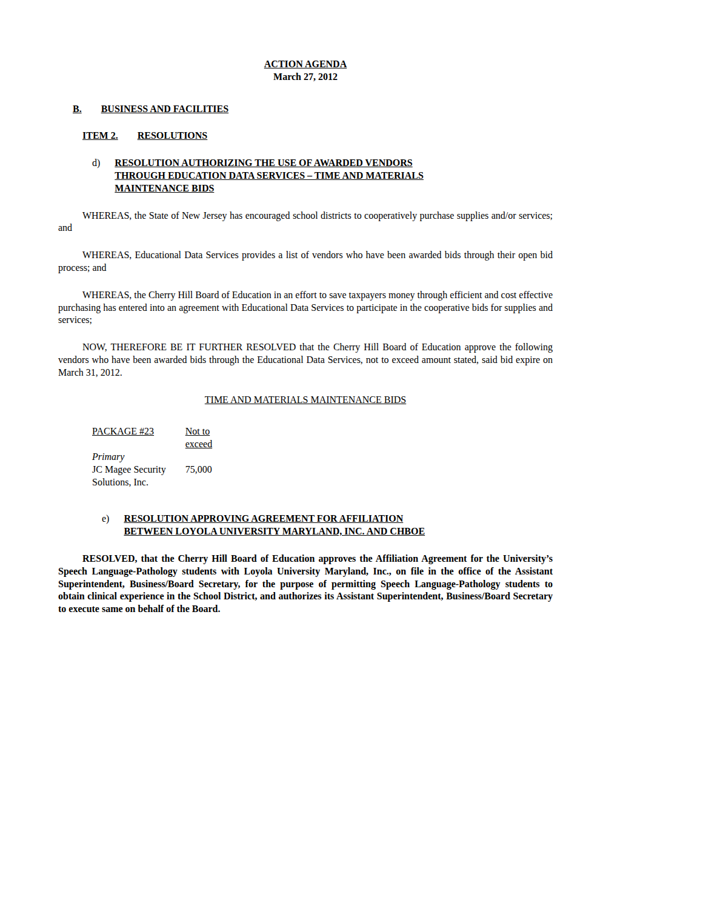ACTION AGENDA
March 27, 2012
B. BUSINESS AND FACILITIES
ITEM 2. RESOLUTIONS
d) RESOLUTION AUTHORIZING THE USE OF AWARDED VENDORS
THROUGH EDUCATION DATA SERVICES – TIME AND MATERIALS
MAINTENANCE BIDS
WHEREAS, the State of New Jersey has encouraged school districts to cooperatively purchase supplies and/or services; and
WHEREAS, Educational Data Services provides a list of vendors who have been awarded bids through their open bid process; and
WHEREAS, the Cherry Hill Board of Education in an effort to save taxpayers money through efficient and cost effective purchasing has entered into an agreement with Educational Data Services to participate in the cooperative bids for supplies and services;
NOW, THEREFORE BE IT FURTHER RESOLVED that the Cherry Hill Board of Education approve the following vendors who have been awarded bids through the Educational Data Services, not to exceed amount stated, said bid expire on March 31, 2012.
TIME AND MATERIALS MAINTENANCE BIDS
| PACKAGE #23 | Not to exceed |
| Primary | |
| JC Magee Security Solutions, Inc. | 75,000 |
e) RESOLUTION APPROVING AGREEMENT FOR AFFILIATION
BETWEEN LOYOLA UNIVERSITY MARYLAND, INC. AND CHBOE
RESOLVED, that the Cherry Hill Board of Education approves the Affiliation Agreement for the University’s Speech Language-Pathology students with Loyola University Maryland, Inc., on file in the office of the Assistant Superintendent, Business/Board Secretary, for the purpose of permitting Speech Language-Pathology students to obtain clinical experience in the School District, and authorizes its Assistant Superintendent, Business/Board Secretary to execute same on behalf of the Board.